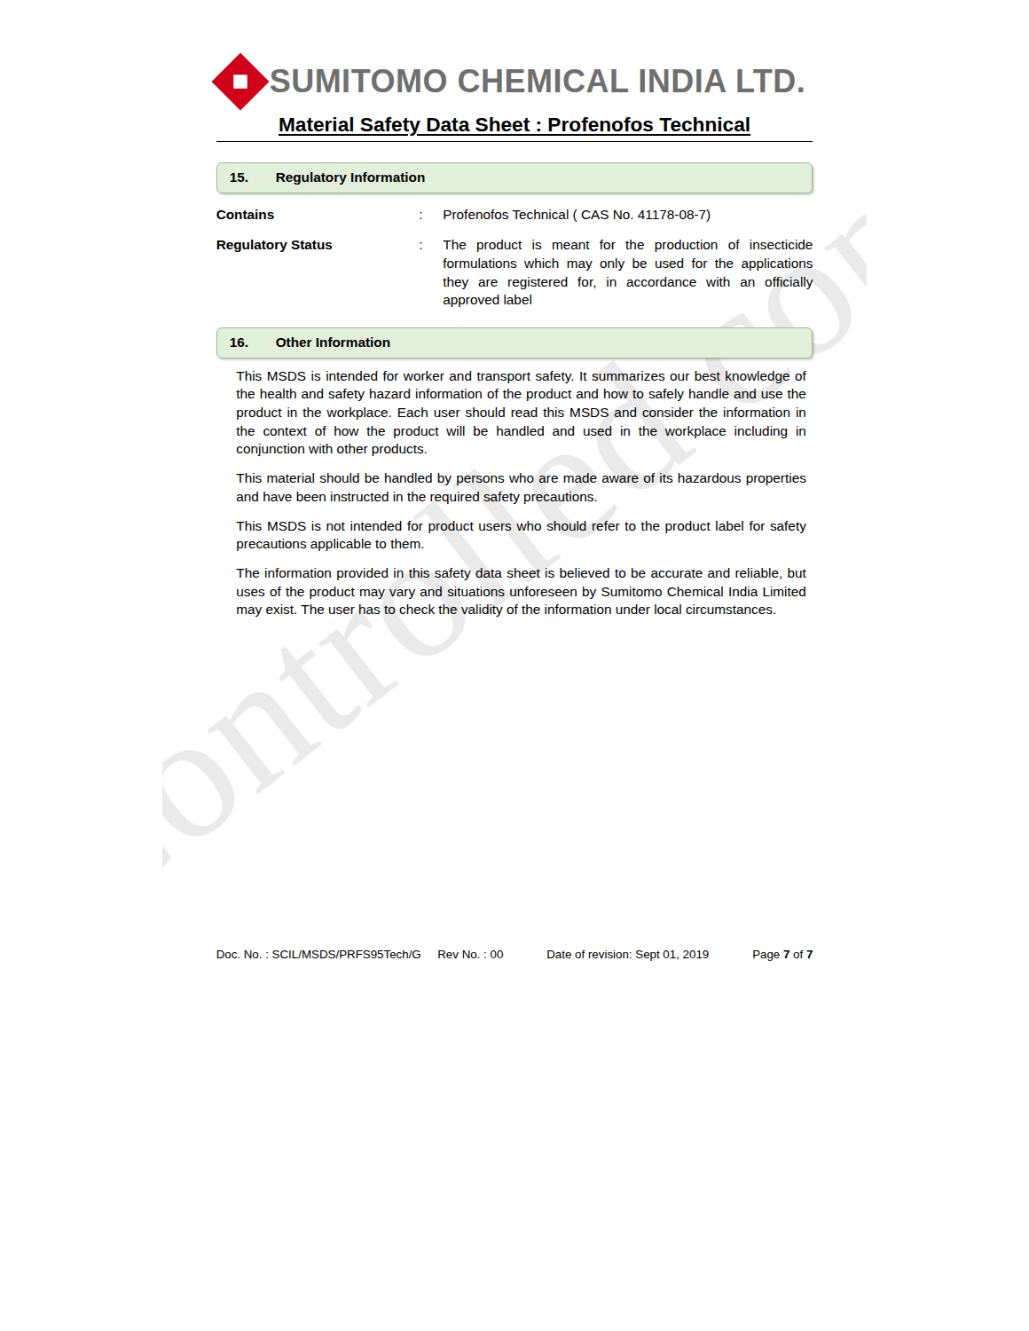Controlled copy
SUMITOMO CHEMICAL INDIA LTD.
Material Safety Data Sheet : Profenofos Technical
15. Regulatory Information
| Contains | : | Profenofos Technical ( CAS No. 41178-08-7) |
| Regulatory Status | : | The product is meant for the production of insecticide formulations which may only be used for the applications they are registered for, in accordance with an officially approved label |
16. Other Information
This MSDS is intended for worker and transport safety. It summarizes our best knowledge of the health and safety hazard information of the product and how to safely handle and use the product in the workplace. Each user should read this MSDS and consider the information in the context of how the product will be handled and used in the workplace including in conjunction with other products.
This material should be handled by persons who are made aware of its hazardous properties and have been instructed in the required safety precautions.
This MSDS is not intended for product users who should refer to the product label for safety precautions applicable to them.
The information provided in this safety data sheet is believed to be accurate and reliable, but uses of the product may vary and situations unforeseen by Sumitomo Chemical India Limited may exist. The user has to check the validity of the information under local circumstances.
Doc. No. : SCIL/MSDS/PRFS95Tech/G Rev No. : 00 Date of revision: Sept 01, 2019 Page 7 of 7